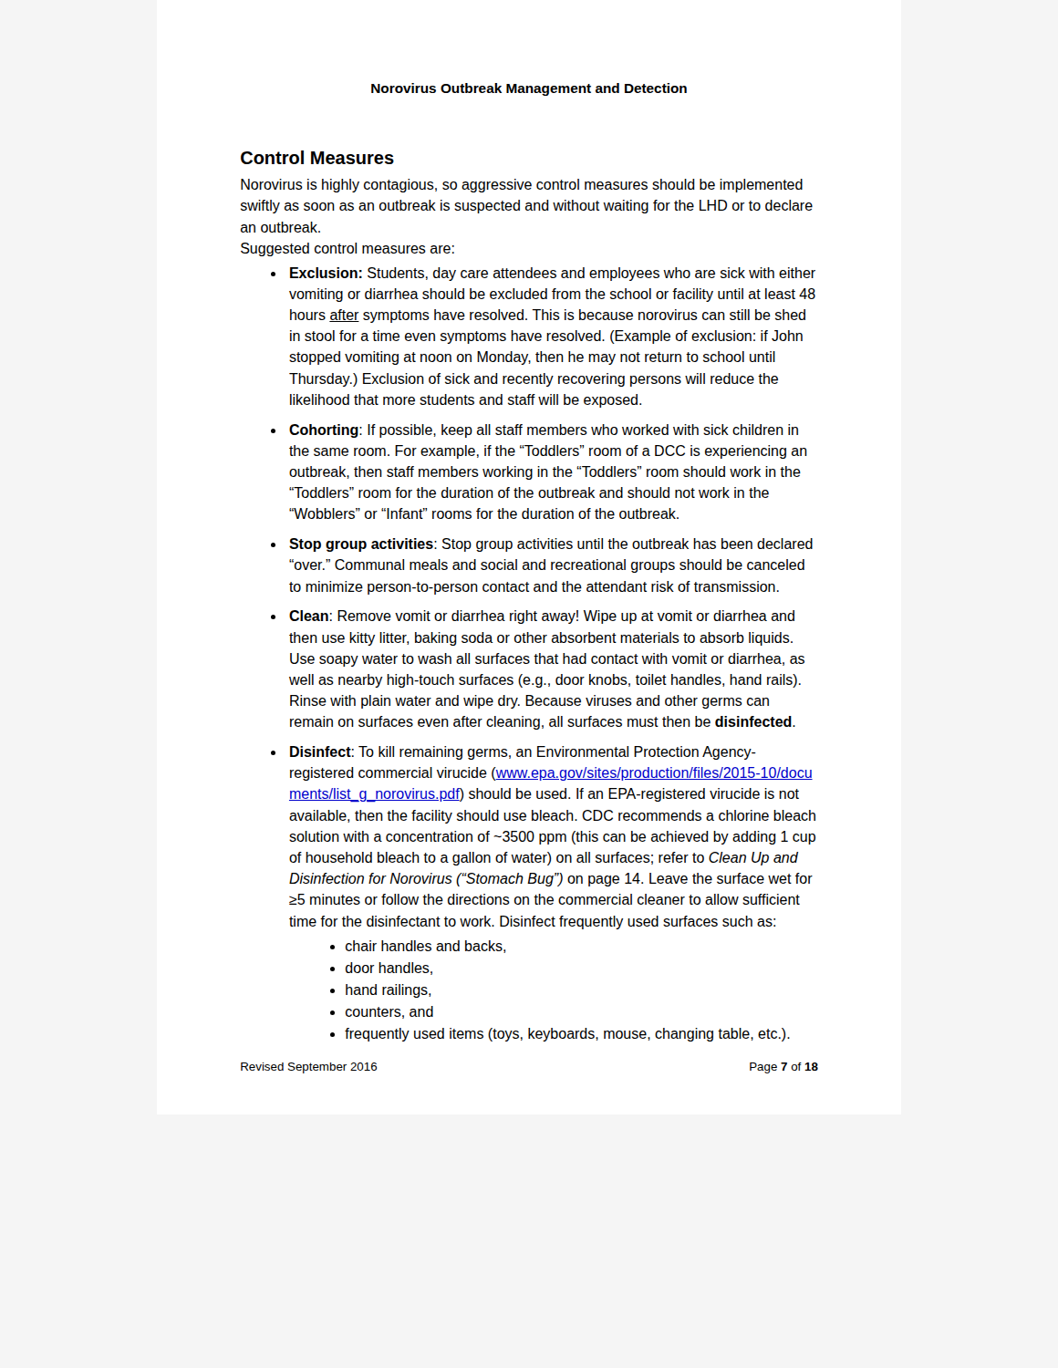Norovirus Outbreak Management and Detection
Control Measures
Norovirus is highly contagious, so aggressive control measures should be implemented swiftly as soon as an outbreak is suspected and without waiting for the LHD or to declare an outbreak.
Suggested control measures are:
Exclusion: Students, day care attendees and employees who are sick with either vomiting or diarrhea should be excluded from the school or facility until at least 48 hours after symptoms have resolved. This is because norovirus can still be shed in stool for a time even symptoms have resolved. (Example of exclusion: if John stopped vomiting at noon on Monday, then he may not return to school until Thursday.) Exclusion of sick and recently recovering persons will reduce the likelihood that more students and staff will be exposed.
Cohorting: If possible, keep all staff members who worked with sick children in the same room. For example, if the “Toddlers” room of a DCC is experiencing an outbreak, then staff members working in the “Toddlers” room should work in the “Toddlers” room for the duration of the outbreak and should not work in the “Wobblers” or “Infant” rooms for the duration of the outbreak.
Stop group activities: Stop group activities until the outbreak has been declared “over.” Communal meals and social and recreational groups should be canceled to minimize person-to-person contact and the attendant risk of transmission.
Clean: Remove vomit or diarrhea right away! Wipe up at vomit or diarrhea and then use kitty litter, baking soda or other absorbent materials to absorb liquids. Use soapy water to wash all surfaces that had contact with vomit or diarrhea, as well as nearby high-touch surfaces (e.g., door knobs, toilet handles, hand rails). Rinse with plain water and wipe dry. Because viruses and other germs can remain on surfaces even after cleaning, all surfaces must then be disinfected.
Disinfect: To kill remaining germs, an Environmental Protection Agency-registered commercial virucide (www.epa.gov/sites/production/files/2015-10/documents/list_g_norovirus.pdf) should be used. If an EPA-registered virucide is not available, then the facility should use bleach. CDC recommends a chlorine bleach solution with a concentration of ~3500 ppm (this can be achieved by adding 1 cup of household bleach to a gallon of water) on all surfaces; refer to Clean Up and Disinfection for Norovirus (“Stomach Bug”) on page 14. Leave the surface wet for ≥5 minutes or follow the directions on the commercial cleaner to allow sufficient time for the disinfectant to work. Disinfect frequently used surfaces such as:
chair handles and backs,
door handles,
hand railings,
counters, and
frequently used items (toys, keyboards, mouse, changing table, etc.).
Revised September 2016 Page 7 of 18